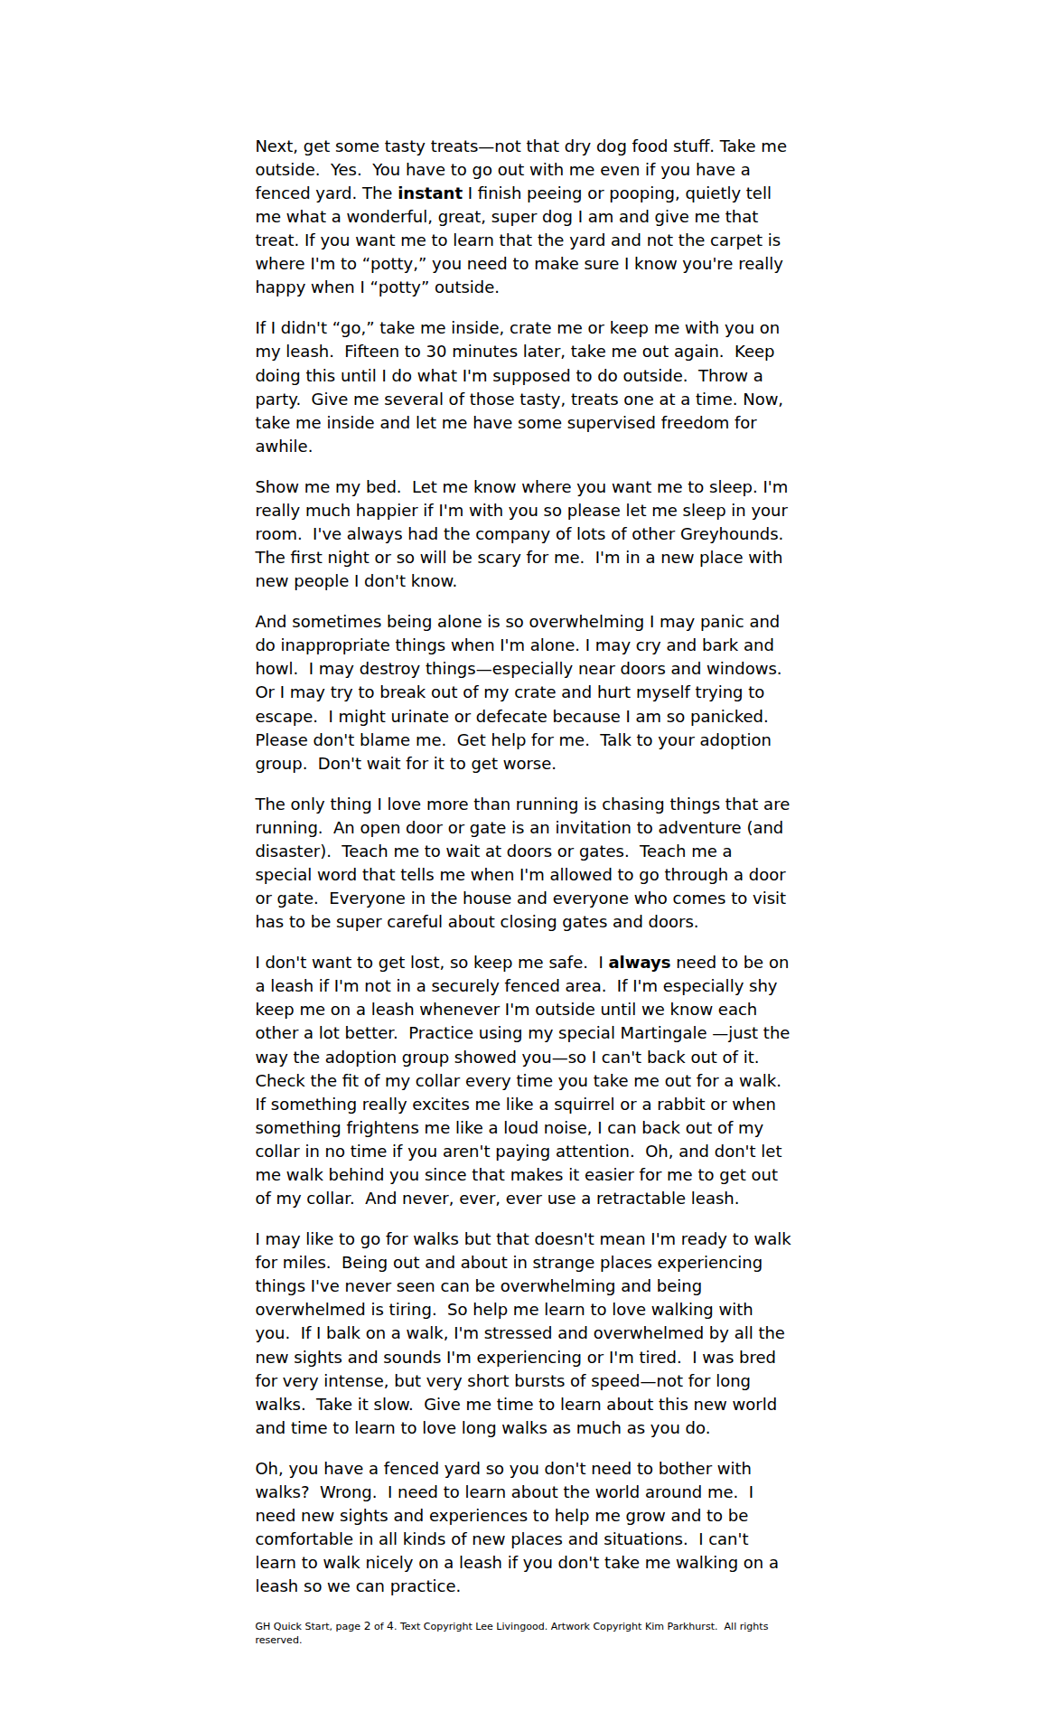Next, get some tasty treats—not that dry dog food stuff. Take me outside. Yes. You have to go out with me even if you have a fenced yard. The instant I finish peeing or pooping, quietly tell me what a wonderful, great, super dog I am and give me that treat. If you want me to learn that the yard and not the carpet is where I'm to “potty,” you need to make sure I know you're really happy when I “potty” outside.
If I didn't “go,” take me inside, crate me or keep me with you on my leash. Fifteen to 30 minutes later, take me out again. Keep doing this until I do what I'm supposed to do outside. Throw a party. Give me several of those tasty, treats one at a time. Now, take me inside and let me have some supervised freedom for awhile.
Show me my bed. Let me know where you want me to sleep. I'm really much happier if I'm with you so please let me sleep in your room. I've always had the company of lots of other Greyhounds. The first night or so will be scary for me. I'm in a new place with new people I don't know.
And sometimes being alone is so overwhelming I may panic and do inappropriate things when I'm alone. I may cry and bark and howl. I may destroy things—especially near doors and windows. Or I may try to break out of my crate and hurt myself trying to escape. I might urinate or defecate because I am so panicked. Please don't blame me. Get help for me. Talk to your adoption group. Don't wait for it to get worse.
The only thing I love more than running is chasing things that are running. An open door or gate is an invitation to adventure (and disaster). Teach me to wait at doors or gates. Teach me a special word that tells me when I'm allowed to go through a door or gate. Everyone in the house and everyone who comes to visit has to be super careful about closing gates and doors.
I don't want to get lost, so keep me safe. I always need to be on a leash if I'm not in a securely fenced area. If I'm especially shy keep me on a leash whenever I'm outside until we know each other a lot better. Practice using my special Martingale —just the way the adoption group showed you—so I can't back out of it. Check the fit of my collar every time you take me out for a walk. If something really excites me like a squirrel or a rabbit or when something frightens me like a loud noise, I can back out of my collar in no time if you aren't paying attention. Oh, and don't let me walk behind you since that makes it easier for me to get out of my collar. And never, ever, ever use a retractable leash.
I may like to go for walks but that doesn't mean I'm ready to walk for miles. Being out and about in strange places experiencing things I've never seen can be overwhelming and being overwhelmed is tiring. So help me learn to love walking with you. If I balk on a walk, I'm stressed and overwhelmed by all the new sights and sounds I'm experiencing or I'm tired. I was bred for very intense, but very short bursts of speed—not for long walks. Take it slow. Give me time to learn about this new world and time to learn to love long walks as much as you do.
Oh, you have a fenced yard so you don't need to bother with walks? Wrong. I need to learn about the world around me. I need new sights and experiences to help me grow and to be comfortable in all kinds of new places and situations. I can't learn to walk nicely on a leash if you don't take me walking on a leash so we can practice.
GH Quick Start, page 2 of 4. Text Copyright Lee Livingood. Artwork Copyright Kim Parkhurst. All rights reserved.